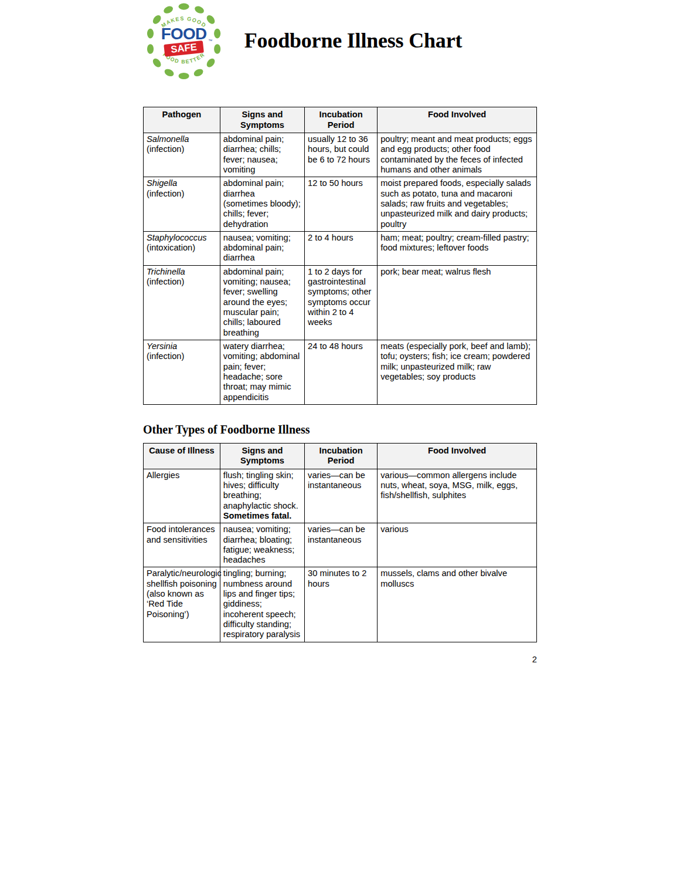MAKES GOOD FOOD BETTER FOOD SAFE ™
Foodborne Illness Chart
| Pathogen | Signs and Symptoms | Incubation Period | Food Involved |
| --- | --- | --- | --- |
| Salmonella (infection) | abdominal pain; diarrhea; chills; fever; nausea; vomiting | usually 12 to 36 hours, but could be 6 to 72 hours | poultry; meant and meat products; eggs and egg products; other food contaminated by the feces of infected humans and other animals |
| Shigella (infection) | abdominal pain; diarrhea (sometimes bloody); chills; fever; dehydration | 12 to 50 hours | moist prepared foods, especially salads such as potato, tuna and macaroni salads; raw fruits and vegetables; unpasteurized milk and dairy products; poultry |
| Staphylococcus (intoxication) | nausea; vomiting; abdominal pain; diarrhea | 2 to 4 hours | ham; meat; poultry; cream-filled pastry; food mixtures; leftover foods |
| Trichinella (infection) | abdominal pain; vomiting; nausea; fever; swelling around the eyes; muscular pain; chills; laboured breathing | 1 to 2 days for gastrointestinal symptoms; other symptoms occur within 2 to 4 weeks | pork; bear meat; walrus flesh |
| Yersinia (infection) | watery diarrhea; vomiting; abdominal pain; fever; headache; sore throat; may mimic appendicitis | 24 to 48 hours | meats (especially pork, beef and lamb); tofu; oysters; fish; ice cream; powdered milk; unpasteurized milk; raw vegetables; soy products |
Other Types of Foodborne Illness
| Cause of Illness | Signs and Symptoms | Incubation Period | Food Involved |
| --- | --- | --- | --- |
| Allergies | flush; tingling skin; hives; difficulty breathing; anaphylactic shock. Sometimes fatal. | varies—can be instantaneous | various—common allergens include nuts, wheat, soya, MSG, milk, eggs, fish/shellfish, sulphites |
| Food intolerances and sensitivities | nausea; vomiting; diarrhea; bloating; fatigue; weakness; headaches | varies—can be instantaneous | various |
| Paralytic/neurologic shellfish poisoning (also known as ‘Red Tide Poisoning’) | tingling; burning; numbness around lips and finger tips; giddiness; incoherent speech; difficulty standing; respiratory paralysis | 30 minutes to 2 hours | mussels, clams and other bivalve molluscs |
2